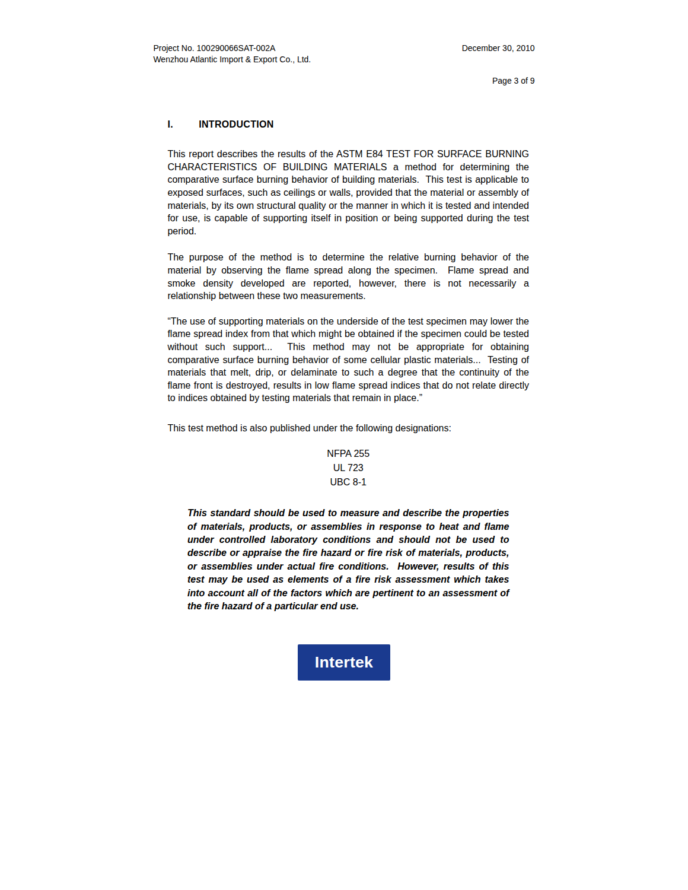Project No. 100290066SAT-002A
Wenzhou Atlantic Import & Export Co., Ltd.
December 30, 2010
Page 3 of 9
I. INTRODUCTION
This report describes the results of the ASTM E84 TEST FOR SURFACE BURNING CHARACTERISTICS OF BUILDING MATERIALS a method for determining the comparative surface burning behavior of building materials. This test is applicable to exposed surfaces, such as ceilings or walls, provided that the material or assembly of materials, by its own structural quality or the manner in which it is tested and intended for use, is capable of supporting itself in position or being supported during the test period.
The purpose of the method is to determine the relative burning behavior of the material by observing the flame spread along the specimen. Flame spread and smoke density developed are reported, however, there is not necessarily a relationship between these two measurements.
“The use of supporting materials on the underside of the test specimen may lower the flame spread index from that which might be obtained if the specimen could be tested without such support... This method may not be appropriate for obtaining comparative surface burning behavior of some cellular plastic materials... Testing of materials that melt, drip, or delaminate to such a degree that the continuity of the flame front is destroyed, results in low flame spread indices that do not relate directly to indices obtained by testing materials that remain in place.”
This test method is also published under the following designations:
NFPA 255
UL 723
UBC 8-1
This standard should be used to measure and describe the properties of materials, products, or assemblies in response to heat and flame under controlled laboratory conditions and should not be used to describe or appraise the fire hazard or fire risk of materials, products, or assemblies under actual fire conditions. However, results of this test may be used as elements of a fire risk assessment which takes into account all of the factors which are pertinent to an assessment of the fire hazard of a particular end use.
Intertek